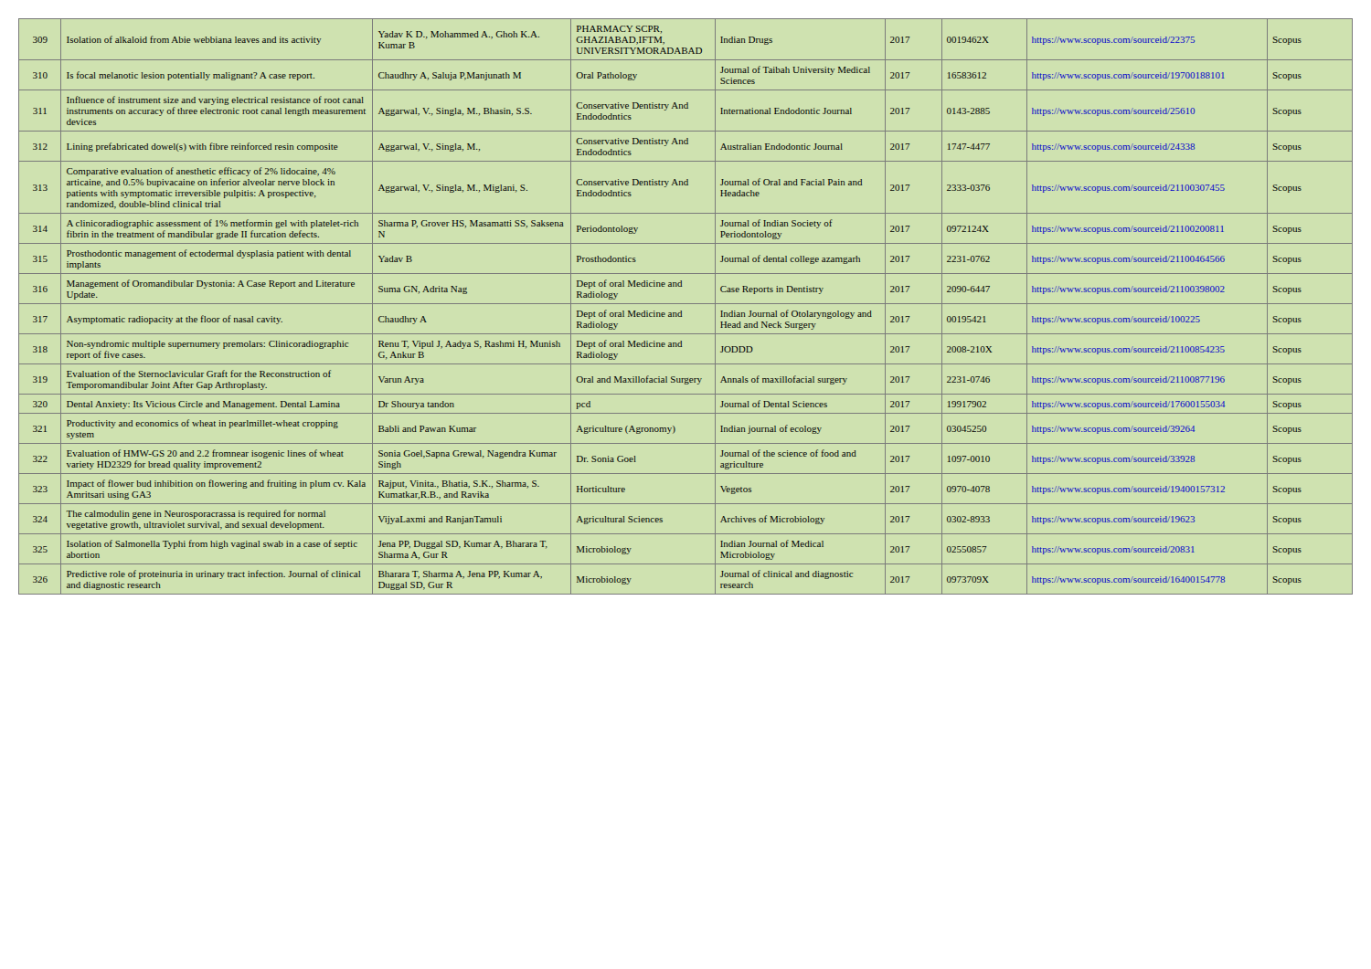| 309 | Isolation of alkaloid from Abie webbiana leaves and its activity | Yadav K D., Mohammed A., Ghoh K.A. Kumar B | PHARMACY SCPR, GHAZIABAD,IFTM, UNIVERSITYMORADABAD | Indian Drugs | 2017 | 0019462X | https://www.scopus.com/sourceid/22375 | Scopus |
| 310 | Is focal melanotic lesion potentially malignant? A case report. | Chaudhry A, Saluja P,Manjunath M | Oral Pathology | Journal of Taibah University Medical Sciences | 2017 | 16583612 | https://www.scopus.com/sourceid/19700188101 | Scopus |
| 311 | Influence of instrument size and varying electrical resistance of root canal instruments on accuracy of three electronic root canal length measurement devices | Aggarwal, V., Singla, M., Bhasin, S.S. | Conservative Dentistry And Endododntics | International Endodontic Journal | 2017 | 0143-2885 | https://www.scopus.com/sourceid/25610 | Scopus |
| 312 | Lining prefabricated dowel(s) with fibre reinforced resin composite | Aggarwal, V., Singla, M., | Conservative Dentistry And Endododntics | Australian Endodontic Journal | 2017 | 1747-4477 | https://www.scopus.com/sourceid/24338 | Scopus |
| 313 | Comparative evaluation of anesthetic efficacy of 2% lidocaine, 4% articaine, and 0.5% bupivacaine on inferior alveolar nerve block in patients with symptomatic irreversible pulpitis: A prospective, randomized, double-blind clinical trial | Aggarwal, V., Singla, M., Miglani, S. | Conservative Dentistry And Endododntics | Journal of Oral and Facial Pain and Headache | 2017 | 2333-0376 | https://www.scopus.com/sourceid/21100307455 | Scopus |
| 314 | A clinicoradiographic assessment of 1% metformin gel with platelet-rich fibrin in the treatment of mandibular grade II furcation defects. | Sharma P, Grover HS, Masamatti SS, Saksena N | Periodontology | Journal of Indian Society of Periodontology | 2017 | 0972124X | https://www.scopus.com/sourceid/21100200811 | Scopus |
| 315 | Prosthodontic management of ectodermal dysplasia patient with dental implants | Yadav B | Prosthodontics | Journal of dental college azamgarh | 2017 | 2231-0762 | https://www.scopus.com/sourceid/21100464566 | Scopus |
| 316 | Management of Oromandibular Dystonia: A Case Report and Literature Update. | Suma GN, Adrita Nag | Dept of oral Medicine and Radiology | Case Reports in Dentistry | 2017 | 2090-6447 | https://www.scopus.com/sourceid/21100398002 | Scopus |
| 317 | Asymptomatic radiopacity at the floor of nasal cavity. | Chaudhry A | Dept of oral Medicine and Radiology | Indian Journal of Otolaryngology and Head and Neck Surgery | 2017 | 00195421 | https://www.scopus.com/sourceid/100225 | Scopus |
| 318 | Non-syndromic multiple supernumery premolars: Clinicoradiographic report of five cases. | Renu T, Vipul J, Aadya S, Rashmi H, Munish G, Ankur B | Dept of oral Medicine and Radiology | JODDD | 2017 | 2008-210X | https://www.scopus.com/sourceid/21100854235 | Scopus |
| 319 | Evaluation of the Sternoclavicular Graft for the Reconstruction of Temporomandibular Joint After Gap Arthroplasty. | Varun Arya | Oral and Maxillofacial Surgery | Annals of maxillofacial surgery | 2017 | 2231-0746 | https://www.scopus.com/sourceid/21100877196 | Scopus |
| 320 | Dental Anxiety: Its Vicious Circle and Management. Dental Lamina | Dr Shourya tandon | pcd | Journal of Dental Sciences | 2017 | 19917902 | https://www.scopus.com/sourceid/17600155034 | Scopus |
| 321 | Productivity and economics of wheat in pearlmillet-wheat cropping system | Babli and Pawan Kumar | Agriculture (Agronomy) | Indian journal of ecology | 2017 | 03045250 | https://www.scopus.com/sourceid/39264 | Scopus |
| 322 | Evaluation of HMW-GS 20 and 2.2 fromnear isogenic lines of wheat variety HD2329 for bread quality improvement2 | Sonia Goel,Sapna Grewal, Nagendra Kumar Singh | Dr. Sonia Goel | Journal of the science of food and agriculture | 2017 | 1097-0010 | https://www.scopus.com/sourceid/33928 | Scopus |
| 323 | Impact of flower bud inhibition on flowering and fruiting in plum cv. Kala Amritsari using GA3 | Rajput, Vinita., Bhatia, S.K., Sharma, S. Kumatkar,R.B., and Ravika | Horticulture | Vegetos | 2017 | 0970-4078 | https://www.scopus.com/sourceid/19400157312 | Scopus |
| 324 | The calmodulin gene in Neurosporacrassa is required for normal vegetative growth, ultraviolet survival, and sexual development. | VijyaLaxmi and RanjanTamuli | Agricultural Sciences | Archives of Microbiology | 2017 | 0302-8933 | https://www.scopus.com/sourceid/19623 | Scopus |
| 325 | Isolation of Salmonella Typhi from high vaginal swab in a case of septic abortion | Jena PP, Duggal SD, Kumar A, Bharara T, Sharma A, Gur R | Microbiology | Indian Journal of Medical Microbiology | 2017 | 02550857 | https://www.scopus.com/sourceid/20831 | Scopus |
| 326 | Predictive role of proteinuria in urinary tract infection. Journal of clinical and diagnostic research | Bharara T, Sharma A, Jena PP, Kumar A, Duggal SD, Gur R | Microbiology | Journal of clinical and diagnostic research | 2017 | 0973709X | https://www.scopus.com/sourceid/16400154778 | Scopus |